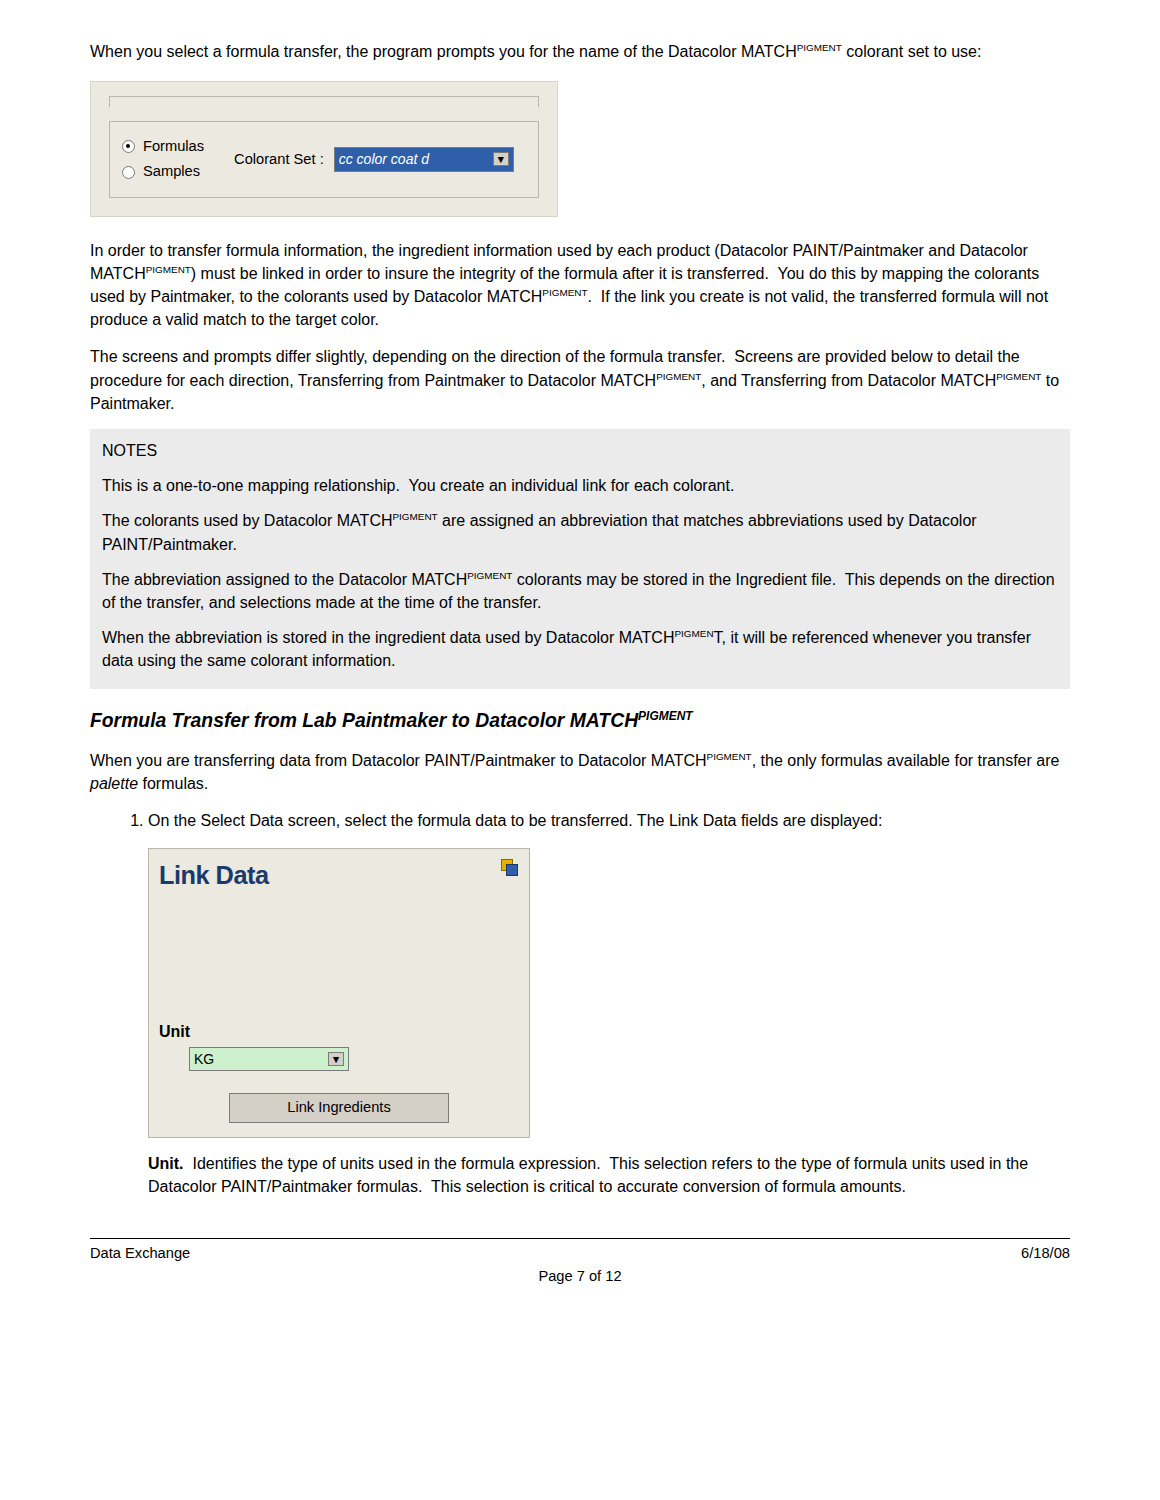When you select a formula transfer, the program prompts you for the name of the Datacolor MATCHPIGMENT colorant set to use:
Formulas
Samples
Colorant Set :
cc color coat d▼
In order to transfer formula information, the ingredient information used by each product (Datacolor PAINT/Paintmaker and Datacolor MATCHPIGMENT) must be linked in order to insure the integrity of the formula after it is transferred. You do this by mapping the colorants used by Paintmaker, to the colorants used by Datacolor MATCHPIGMENT. If the link you create is not valid, the transferred formula will not produce a valid match to the target color.
The screens and prompts differ slightly, depending on the direction of the formula transfer. Screens are provided below to detail the procedure for each direction, Transferring from Paintmaker to Datacolor MATCHPIGMENT, and Transferring from Datacolor MATCHPIGMENT to Paintmaker.
NOTES
This is a one-to-one mapping relationship. You create an individual link for each colorant.
The colorants used by Datacolor MATCHPIGMENT are assigned an abbreviation that matches abbreviations used by Datacolor PAINT/Paintmaker.
The abbreviation assigned to the Datacolor MATCHPIGMENT colorants may be stored in the Ingredient file. This depends on the direction of the transfer, and selections made at the time of the transfer.
When the abbreviation is stored in the ingredient data used by Datacolor MATCHPIGMENT, it will be referenced whenever you transfer data using the same colorant information.
Formula Transfer from Lab Paintmaker to Datacolor MATCHPIGMENT
When you are transferring data from Datacolor PAINT/Paintmaker to Datacolor MATCHPIGMENT, the only formulas available for transfer are palette formulas.
On the Select Data screen, select the formula data to be transferred. The Link Data fields are displayed:
Link Data
Unit
KG▼
Link Ingredients
Unit. Identifies the type of units used in the formula expression. This selection refers to the type of formula units used in the Datacolor PAINT/Paintmaker formulas. This selection is critical to accurate conversion of formula amounts.
Data Exchange
6/18/08
Page 7 of 12